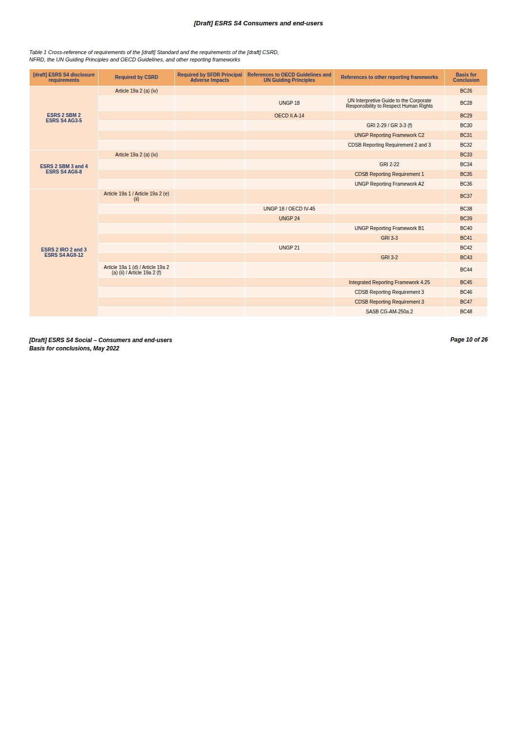[Draft] ESRS S4 Consumers and end-users
Table 1 Cross-reference of requirements of the [draft] Standard and the requirements of the [draft] CSRD,
NFRD, the UN Guiding Principles and OECD Guidelines, and other reporting frameworks
| [draft] ESRS S4 disclosure requirements | Required by CSRD | Required by SFDR Principal Adverse Impacts | References to OECD Guidelines and UN Guiding Principles | References to other reporting frameworks | Basis for Conclusion |
| --- | --- | --- | --- | --- | --- |
| ESRS 2 SBM 2 ESRS S4 AG3-5 | Article 19a 2 (a) (iv) | | | | BC26 |
| | | UNGP 18 | UN Interpretive Guide to the Corporate Responsibility to Respect Human Rights | BC28 |
| | | OECD II.A-14 | | BC29 |
| | | | GRI 2-29 / GR 3-3 (f) | BC30 |
| | | | UNGP Reporting Framework C2 | BC31 |
| | | | CDSB Reporting Requirement 2 and 3 | BC32 |
| ESRS 2 SBM 3 and 4 ESRS S4 AG6-8 | Article 19a 2 (a) (iv) | | | | BC33 |
| | | | GRI 2-22 | BC34 |
| | | | CDSB Reporting Requirement 1 | BC35 |
| | | | UNGP Reporting Framework A2 | BC36 |
| ESRS 2 IRO 2 and 3 ESRS S4 AG9-12 | Article 19a 1 / Article 19a 2 (e) (ii) | | | | BC37 |
| | | UNGP 18 / OECD IV-45 | | BC38 |
| | | UNGP 24 | | BC39 |
| | | | UNGP Reporting Framework B1 | BC40 |
| | | | GRI 3-3 | BC41 |
| | | UNGP 21 | | BC42 |
| | | | GRI 3-2 | BC43 |
| Article 19a 1 (d) / Article 19a 2 (a) (ii) / Article 19a 2 (f) | | | | BC44 |
| | | | Integrated Reporting Framework 4.25 | BC45 |
| | | | CDSB Reporting Requirement 3 | BC46 |
| | | | CDSB Reporting Requirement 3 | BC47 |
| | | | SASB CG-AM-250a.2 | BC48 |
[Draft] ESRS S4 Social – Consumers and end-users
Basis for conclusions, May 2022
Page 10 of 26